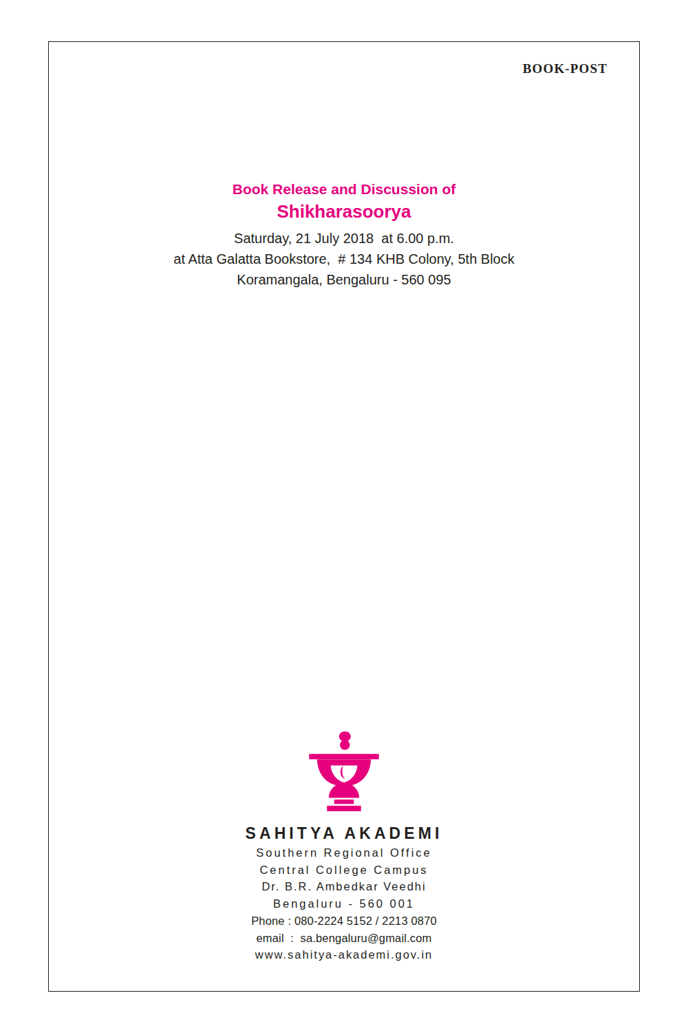BOOK-POST
Book Release and Discussion of
Shikharasoorya
Saturday, 21 July 2018 at 6.00 p.m.
at Atta Galatta Bookstore, # 134 KHB Colony, 5th Block
Koramangala, Bengaluru - 560 095
SAHITYA AKADEMI
Southern Regional Office
Central College Campus
Dr. B.R. Ambedkar Veedhi
Bengaluru - 560 001
Phone : 080-2224 5152 / 2213 0870
email : sa.bengaluru@gmail.com
www.sahitya-akademi.gov.in